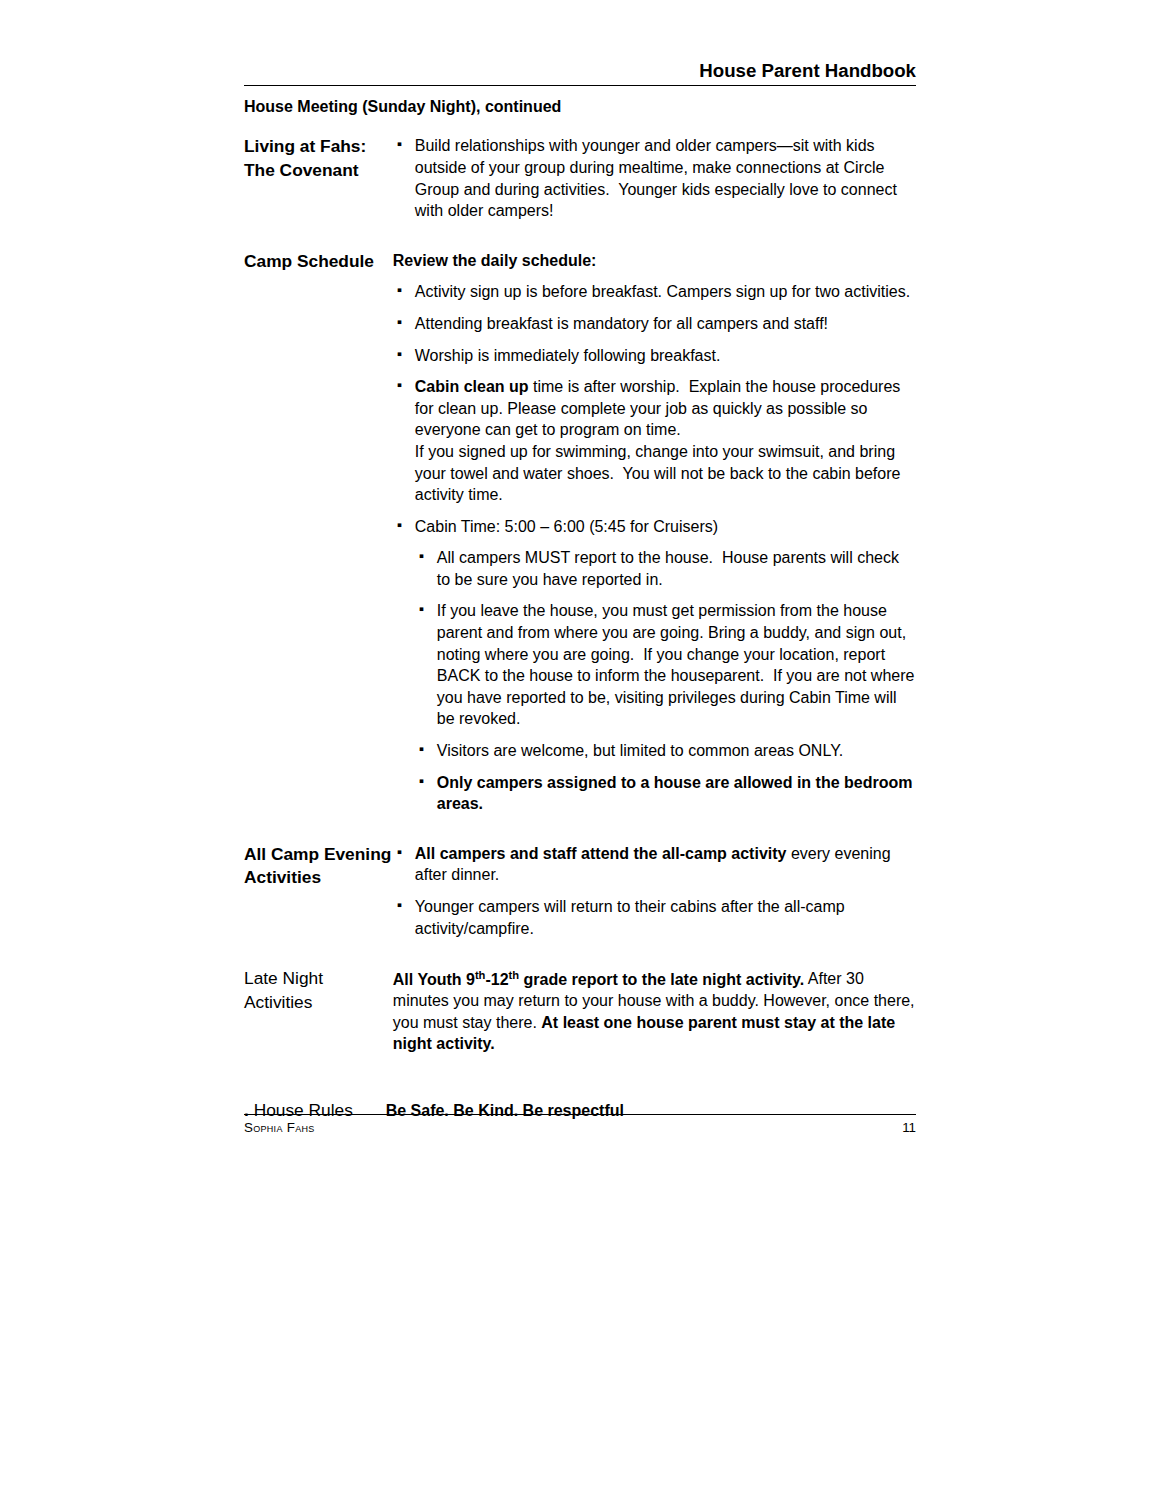House Parent Handbook
House Meeting (Sunday Night), continued
| Living at Fahs: The Covenant | Build relationships with younger and older campers—sit with kids outside of your group during mealtime, make connections at Circle Group and during activities. Younger kids especially love to connect with older campers! |
| Camp Schedule | Review the daily schedule: Activity sign up is before breakfast. Campers sign up for two activities. Attending breakfast is mandatory for all campers and staff! Worship is immediately following breakfast. Cabin clean up time is after worship. Explain the house procedures for clean up. Please complete your job as quickly as possible so everyone can get to program on time. If you signed up for swimming, change into your swimsuit, and bring your towel and water shoes. You will not be back to the cabin before activity time. Cabin Time: 5:00 – 6:00 (5:45 for Cruisers) All campers MUST report to the house. House parents will check to be sure you have reported in. If you leave the house, you must get permission from the house parent and from where you are going. Bring a buddy, and sign out, noting where you are going. If you change your location, report BACK to the house to inform the houseparent. If you are not where you have reported to be, visiting privileges during Cabin Time will be revoked. Visitors are welcome, but limited to common areas ONLY. Only campers assigned to a house are allowed in the bedroom areas. |
| All Camp Evening Activities | All campers and staff attend the all-camp activity every evening after dinner. Younger campers will return to their cabins after the all-camp activity/campfire. |
| Late Night Activities | All Youth 9 th -12 th grade report to the late night activity. After 30 minutes you may return to your house with a buddy. However, once there, you must stay there. At least one house parent must stay at the late night activity. |
. House Rules Be Safe. Be Kind. Be respectful
Sophia Fahs
11